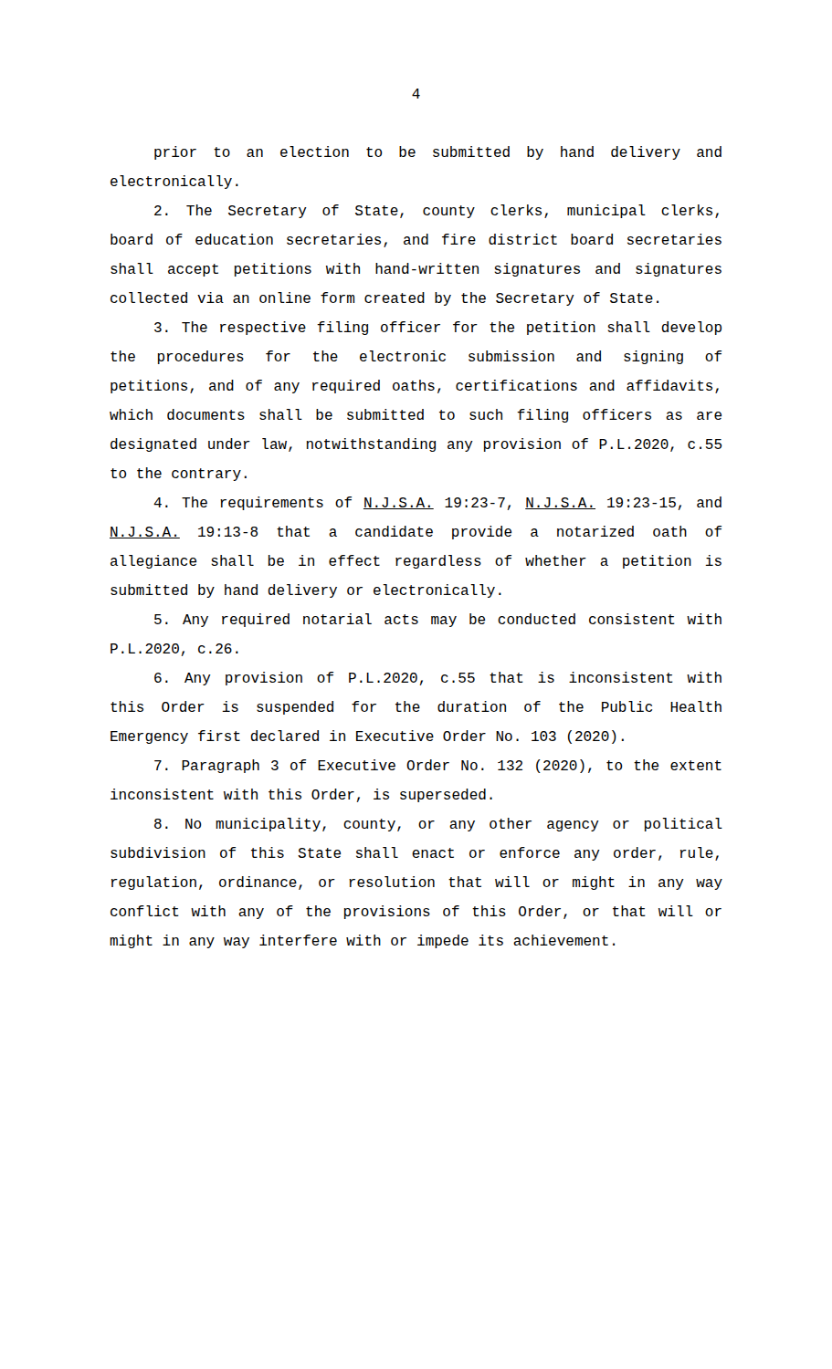4
prior to an election to be submitted by hand delivery and electronically.
2. The Secretary of State, county clerks, municipal clerks, board of education secretaries, and fire district board secretaries shall accept petitions with hand-written signatures and signatures collected via an online form created by the Secretary of State.
3. The respective filing officer for the petition shall develop the procedures for the electronic submission and signing of petitions, and of any required oaths, certifications and affidavits, which documents shall be submitted to such filing officers as are designated under law, notwithstanding any provision of P.L.2020, c.55 to the contrary.
4. The requirements of N.J.S.A. 19:23-7, N.J.S.A. 19:23-15, and N.J.S.A. 19:13-8 that a candidate provide a notarized oath of allegiance shall be in effect regardless of whether a petition is submitted by hand delivery or electronically.
5. Any required notarial acts may be conducted consistent with P.L.2020, c.26.
6. Any provision of P.L.2020, c.55 that is inconsistent with this Order is suspended for the duration of the Public Health Emergency first declared in Executive Order No. 103 (2020).
7. Paragraph 3 of Executive Order No. 132 (2020), to the extent inconsistent with this Order, is superseded.
8. No municipality, county, or any other agency or political subdivision of this State shall enact or enforce any order, rule, regulation, ordinance, or resolution that will or might in any way conflict with any of the provisions of this Order, or that will or might in any way interfere with or impede its achievement.